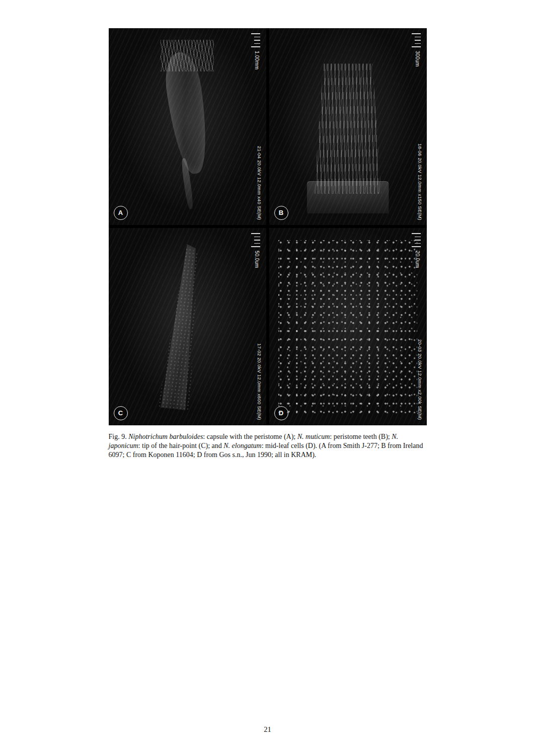1.00mm
21-04 20.0kV 12.0mm x40 SE(M)
A
300um
18-06 20.0kV 12.0mm x150 SE(M)
B
50.0um
17-02 20.0kV 12.0mm x600 SE(M)
C
20.0um
20-03 20.0kV 12.0mm x2.00k SE(M)
D
Fig. 9. Niphotrichum barbuloides: capsule with the peristome (A); N. muticum: peristome teeth (B); N. japonicum: tip of the hair-point (C); and N. elongatum: mid-leaf cells (D). (A from Smith J-277; B from Ireland 6097; C from Koponen 11604; D from Gos s.n., Jun 1990; all in KRAM).
21